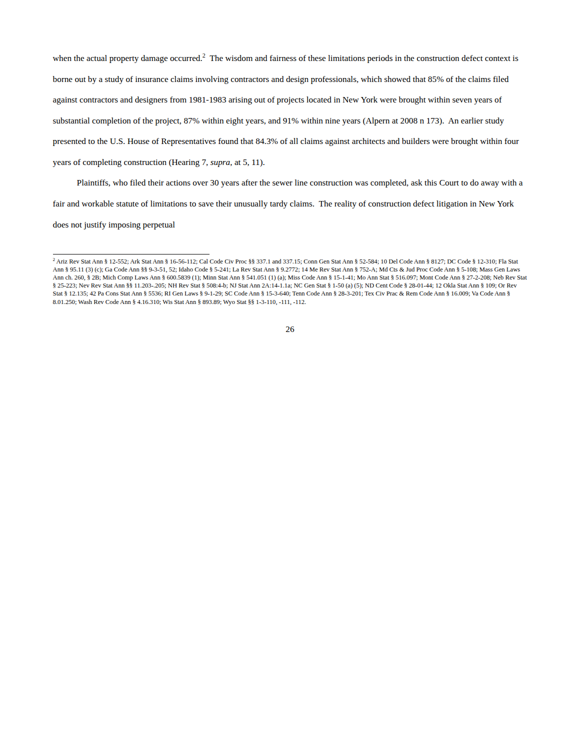when the actual property damage occurred.2 The wisdom and fairness of these limitations periods in the construction defect context is borne out by a study of insurance claims involving contractors and design professionals, which showed that 85% of the claims filed against contractors and designers from 1981-1983 arising out of projects located in New York were brought within seven years of substantial completion of the project, 87% within eight years, and 91% within nine years (Alpern at 2008 n 173). An earlier study presented to the U.S. House of Representatives found that 84.3% of all claims against architects and builders were brought within four years of completing construction (Hearing 7, supra, at 5, 11).
Plaintiffs, who filed their actions over 30 years after the sewer line construction was completed, ask this Court to do away with a fair and workable statute of limitations to save their unusually tardy claims. The reality of construction defect litigation in New York does not justify imposing perpetual
2 Ariz Rev Stat Ann § 12-552; Ark Stat Ann § 16-56-112; Cal Code Civ Proc §§ 337.1 and 337.15; Conn Gen Stat Ann § 52-584; 10 Del Code Ann § 8127; DC Code § 12-310; Fla Stat Ann § 95.11 (3) (c); Ga Code Ann §§ 9-3-51, 52; Idaho Code § 5-241; La Rev Stat Ann § 9.2772; 14 Me Rev Stat Ann § 752-A; Md Cts & Jud Proc Code Ann § 5-108; Mass Gen Laws Ann ch. 260, § 2B; Mich Comp Laws Ann § 600.5839 (1); Minn Stat Ann § 541.051 (1) (a); Miss Code Ann § 15-1-41; Mo Ann Stat § 516.097; Mont Code Ann § 27-2-208; Neb Rev Stat § 25-223; Nev Rev Stat Ann §§ 11.203-.205; NH Rev Stat § 508:4-b; NJ Stat Ann 2A:14-1.1a; NC Gen Stat § 1-50 (a) (5); ND Cent Code § 28-01-44; 12 Okla Stat Ann § 109; Or Rev Stat § 12.135; 42 Pa Cons Stat Ann § 5536; RI Gen Laws § 9-1-29; SC Code Ann § 15-3-640; Tenn Code Ann § 28-3-201; Tex Civ Prac & Rem Code Ann § 16.009; Va Code Ann § 8.01.250; Wash Rev Code Ann § 4.16.310; Wis Stat Ann § 893.89; Wyo Stat §§ 1-3-110, -111, -112.
26